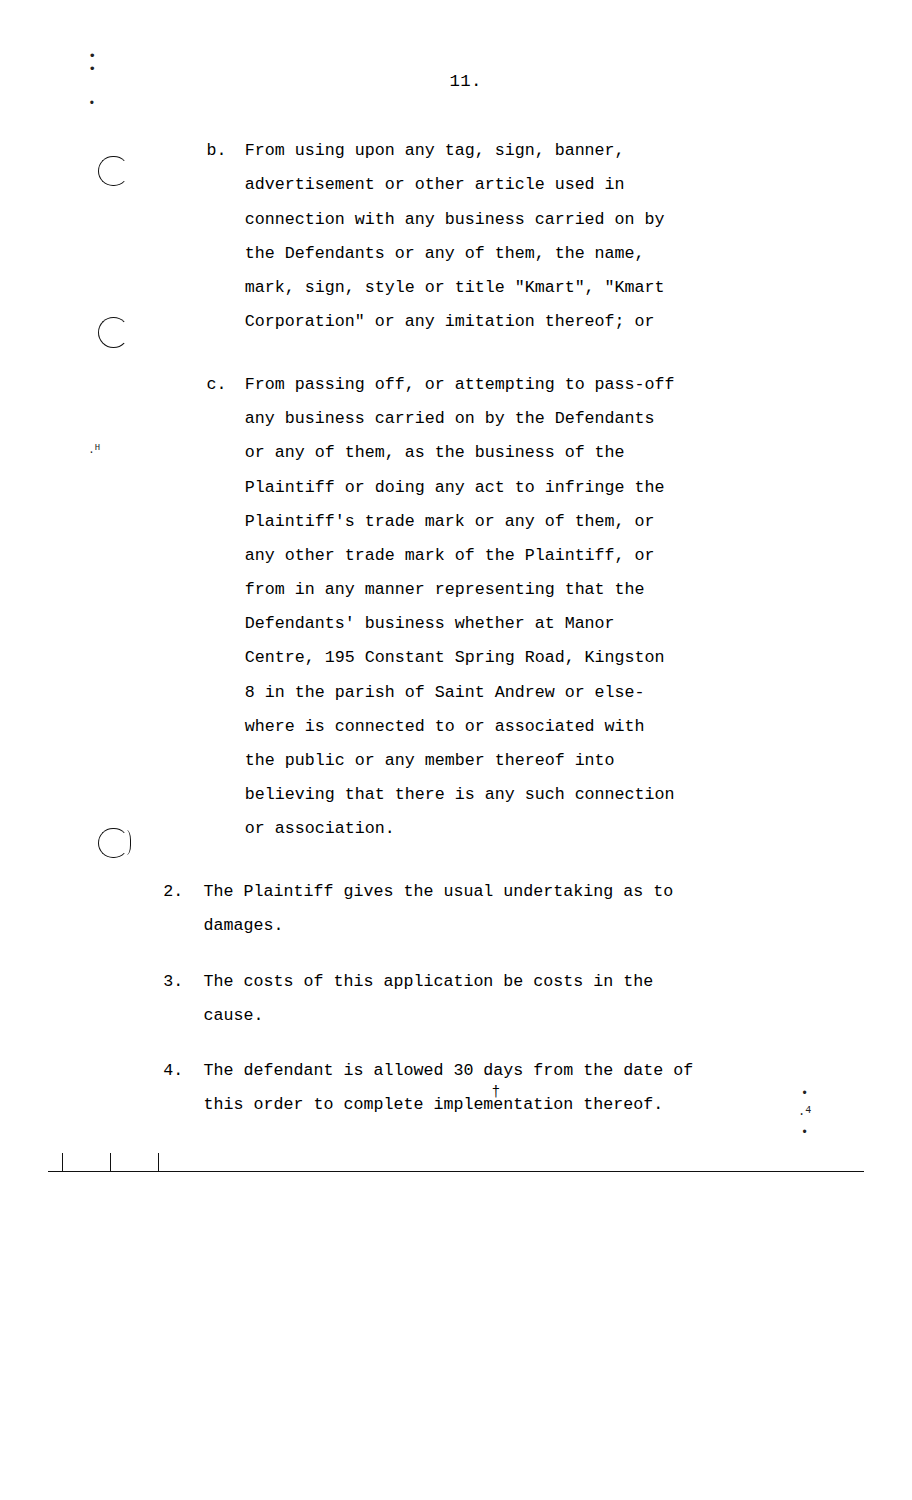•
•
•
·H
11.
b.
From using upon any tag, sign, banner, advertisement or other article used in connection with any business carried on by the Defendants or any of them, the name, mark, sign, style or title "Kmart", "Kmart Corporation" or any imitation thereof; or
c.
From passing off, or attempting to pass-off any business carried on by the Defendants or any of them, as the business of the Plaintiff or doing any act to infringe the Plaintiff's trade mark or any of them, or any other trade mark of the Plaintiff, or from in any manner representing that the Defendants' business whether at Manor Centre, 195 Constant Spring Road, Kingston 8 in the parish of Saint Andrew or else- where is connected to or associated with the public or any member thereof into believing that there is any such connection or association.
2.
The Plaintiff gives the usual undertaking as to damages.
3.
The costs of this application be costs in the cause.
4.
The defendant is allowed 30 days from the date of this order to complete implementation thereof.
†
•
·4
•